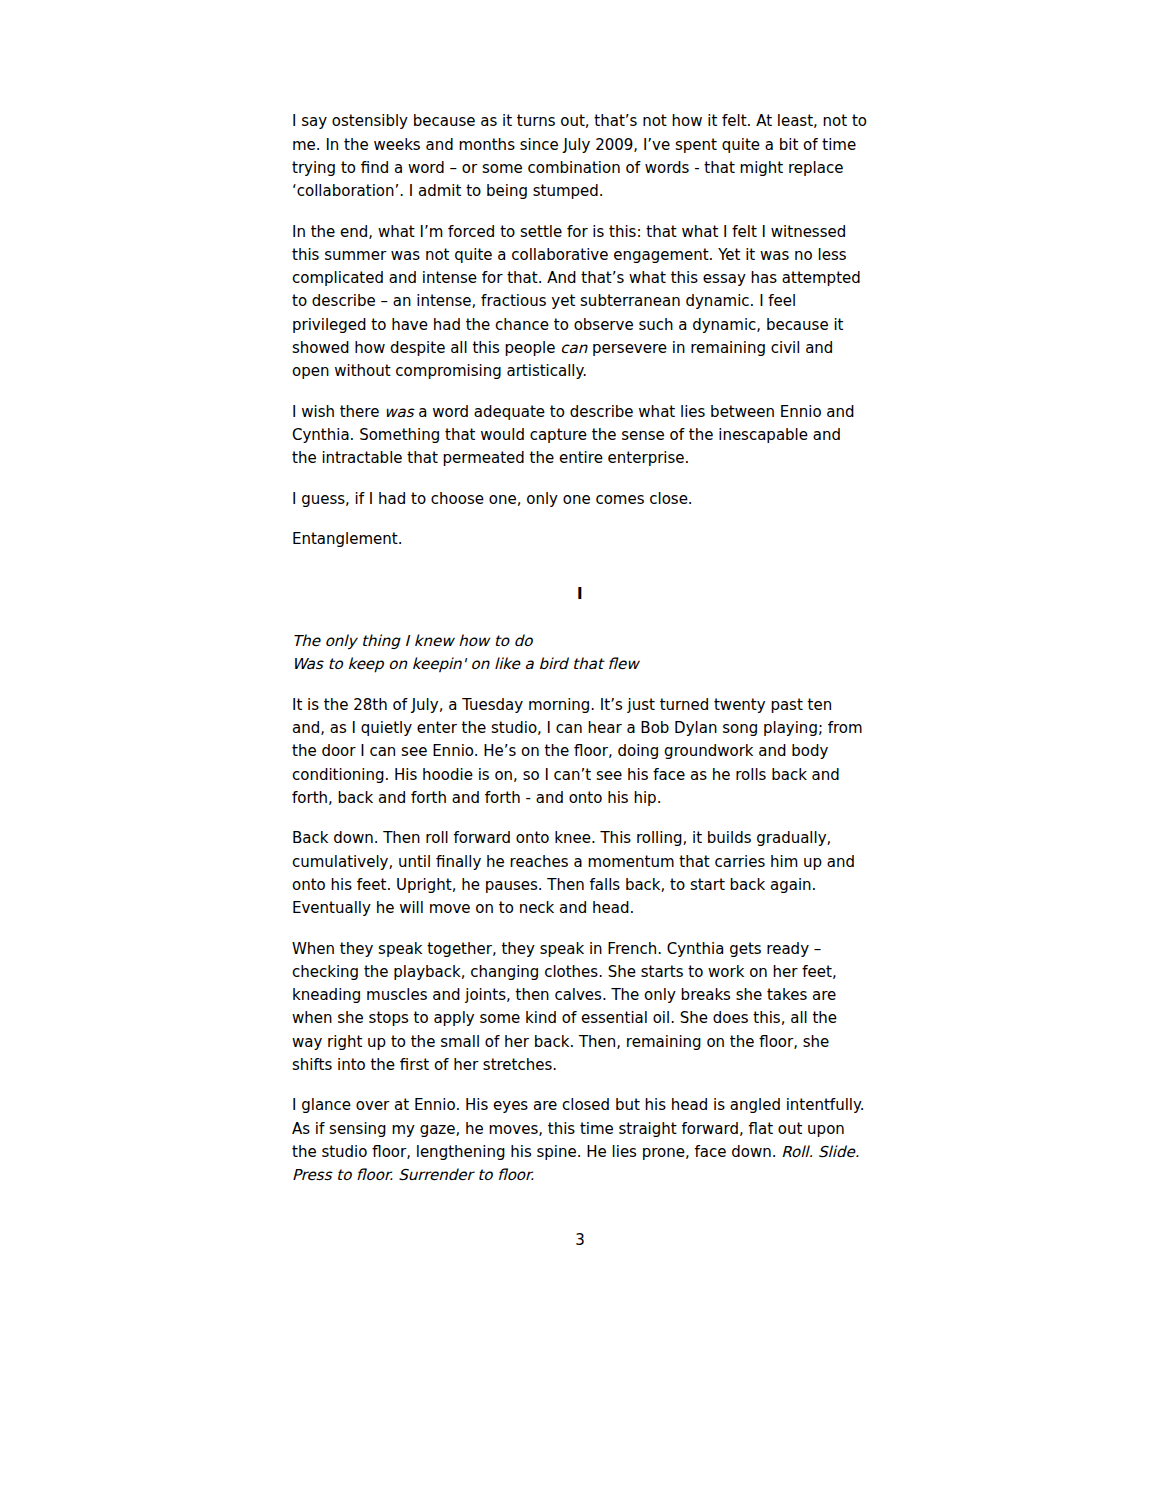I say ostensibly because as it turns out, that’s not how it felt. At least, not to me. In the weeks and months since July 2009, I’ve spent quite a bit of time trying to find a word – or some combination of words - that might replace ‘collaboration’. I admit to being stumped.
In the end, what I’m forced to settle for is this: that what I felt I witnessed this summer was not quite a collaborative engagement. Yet it was no less complicated and intense for that. And that’s what this essay has attempted to describe – an intense, fractious yet subterranean dynamic. I feel privileged to have had the chance to observe such a dynamic, because it showed how despite all this people can persevere in remaining civil and open without compromising artistically.
I wish there was a word adequate to describe what lies between Ennio and Cynthia. Something that would capture the sense of the inescapable and the intractable that permeated the entire enterprise.
I guess, if I had to choose one, only one comes close.
Entanglement.
I
The only thing I knew how to do Was to keep on keepin' on like a bird that flew
It is the 28th of July, a Tuesday morning. It’s just turned twenty past ten and, as I quietly enter the studio, I can hear a Bob Dylan song playing; from the door I can see Ennio. He’s on the floor, doing groundwork and body conditioning. His hoodie is on, so I can’t see his face as he rolls back and forth, back and forth and forth - and onto his hip.
Back down. Then roll forward onto knee. This rolling, it builds gradually, cumulatively, until finally he reaches a momentum that carries him up and onto his feet. Upright, he pauses. Then falls back, to start back again. Eventually he will move on to neck and head.
When they speak together, they speak in French. Cynthia gets ready – checking the playback, changing clothes. She starts to work on her feet, kneading muscles and joints, then calves. The only breaks she takes are when she stops to apply some kind of essential oil. She does this, all the way right up to the small of her back. Then, remaining on the floor, she shifts into the first of her stretches.
I glance over at Ennio. His eyes are closed but his head is angled intentfully. As if sensing my gaze, he moves, this time straight forward, flat out upon the studio floor, lengthening his spine. He lies prone, face down. Roll. Slide. Press to floor. Surrender to floor.
3